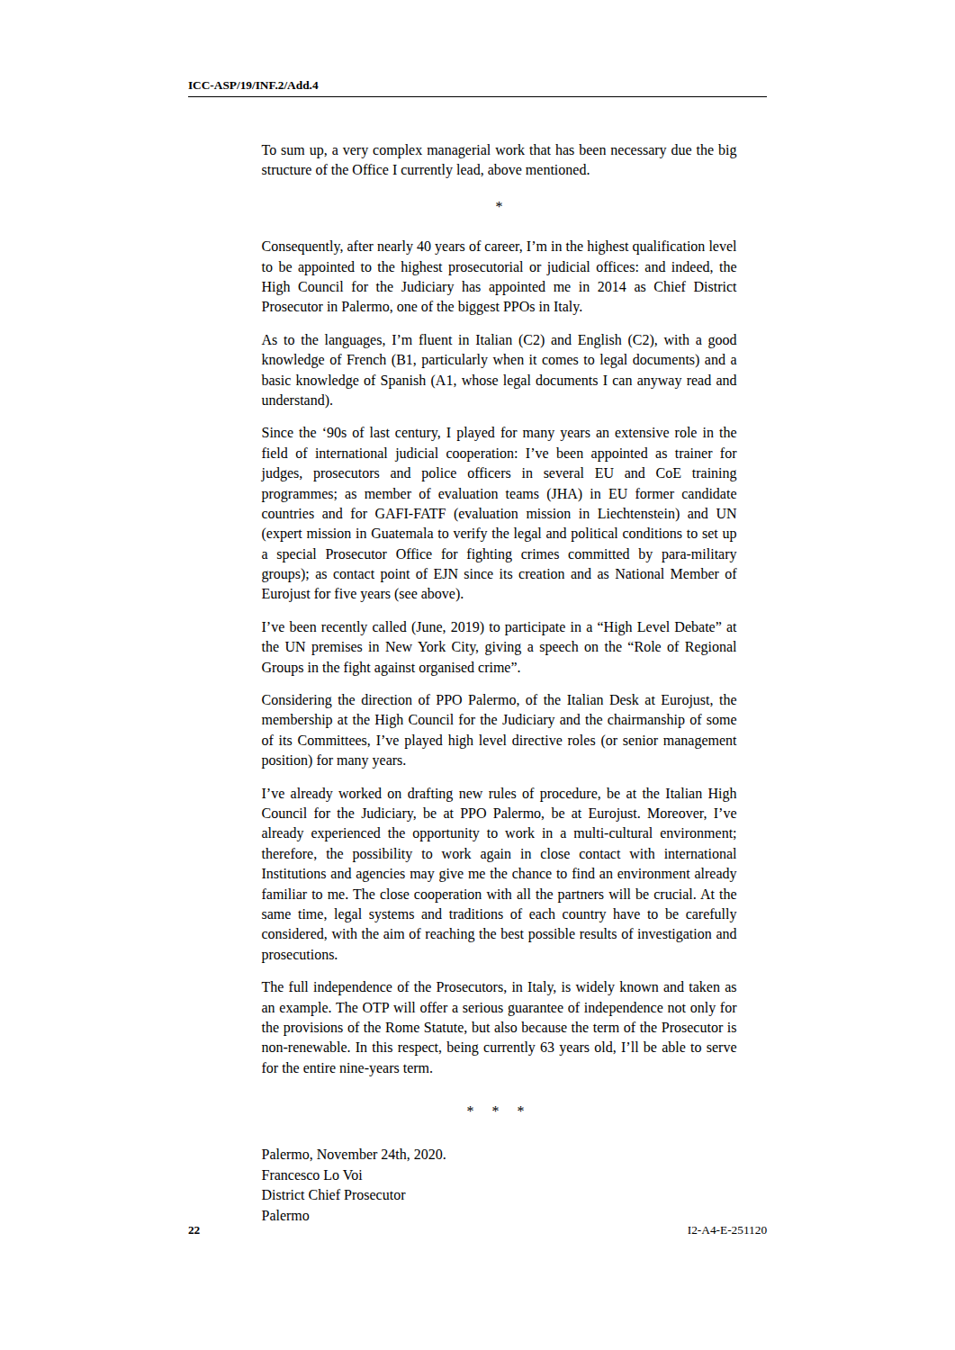ICC-ASP/19/INF.2/Add.4
To sum up, a very complex managerial work that has been necessary due the big structure of the Office I currently lead, above mentioned.
*
Consequently, after nearly 40 years of career, I’m in the highest qualification level to be appointed to the highest prosecutorial or judicial offices: and indeed, the High Council for the Judiciary has appointed me in 2014 as Chief District Prosecutor in Palermo, one of the biggest PPOs in Italy.
As to the languages, I’m fluent in Italian (C2) and English (C2), with a good knowledge of French (B1, particularly when it comes to legal documents) and a basic knowledge of Spanish (A1, whose legal documents I can anyway read and understand).
Since the ‘90s of last century, I played for many years an extensive role in the field of international judicial cooperation: I’ve been appointed as trainer for judges, prosecutors and police officers in several EU and CoE training programmes; as member of evaluation teams (JHA) in EU former candidate countries and for GAFI-FATF (evaluation mission in Liechtenstein) and UN (expert mission in Guatemala to verify the legal and political conditions to set up a special Prosecutor Office for fighting crimes committed by para-military groups); as contact point of EJN since its creation and as National Member of Eurojust for five years (see above).
I’ve been recently called (June, 2019) to participate in a “High Level Debate” at the UN premises in New York City, giving a speech on the “Role of Regional Groups in the fight against organised crime”.
Considering the direction of PPO Palermo, of the Italian Desk at Eurojust, the membership at the High Council for the Judiciary and the chairmanship of some of its Committees, I’ve played high level directive roles (or senior management position) for many years.
I’ve already worked on drafting new rules of procedure, be at the Italian High Council for the Judiciary, be at PPO Palermo, be at Eurojust. Moreover, I’ve already experienced the opportunity to work in a multi-cultural environment; therefore, the possibility to work again in close contact with international Institutions and agencies may give me the chance to find an environment already familiar to me. The close cooperation with all the partners will be crucial. At the same time, legal systems and traditions of each country have to be carefully considered, with the aim of reaching the best possible results of investigation and prosecutions.
The full independence of the Prosecutors, in Italy, is widely known and taken as an example. The OTP will offer a serious guarantee of independence not only for the provisions of the Rome Statute, but also because the term of the Prosecutor is non-renewable. In this respect, being currently 63 years old, I’ll be able to serve for the entire nine-years term.
* * *
Palermo, November 24th, 2020.
Francesco Lo Voi
District Chief Prosecutor
Palermo
22 I2-A4-E-251120